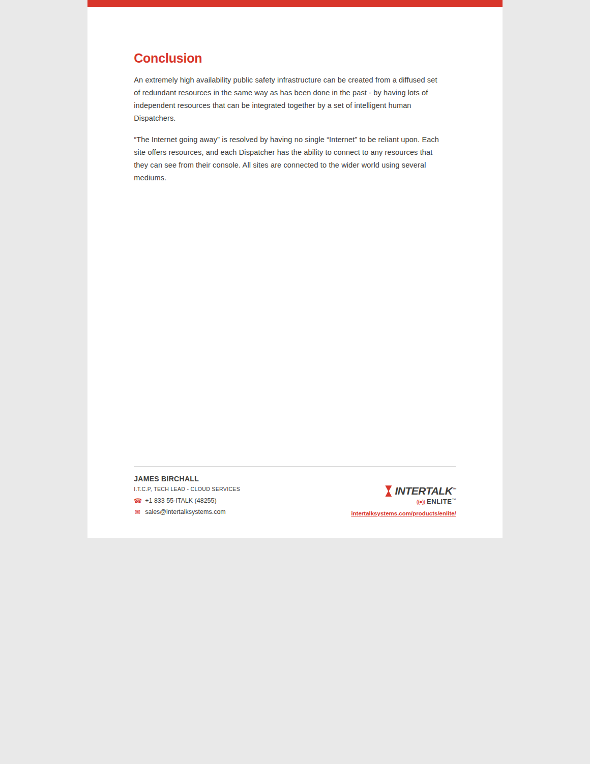Conclusion
An extremely high availability public safety infrastructure can be created from a diffused set of redundant resources in the same way as has been done in the past - by having lots of independent resources that can be integrated together by a set of intelligent human Dispatchers.
“The Internet going away” is resolved by having no single “Internet” to be reliant upon. Each site offers resources, and each Dispatcher has the ability to connect to any resources that they can see from their console. All sites are connected to the wider world using several mediums.
JAMES BIRCHALL
I.T.C.P, TECH LEAD - CLOUD SERVICES
☎+1 833 55-ITALK (48255)
✉sales@intertalksystems.com
INTER TALK™
((●)) ENLITE™
intertalksystems.com/products/enlite/